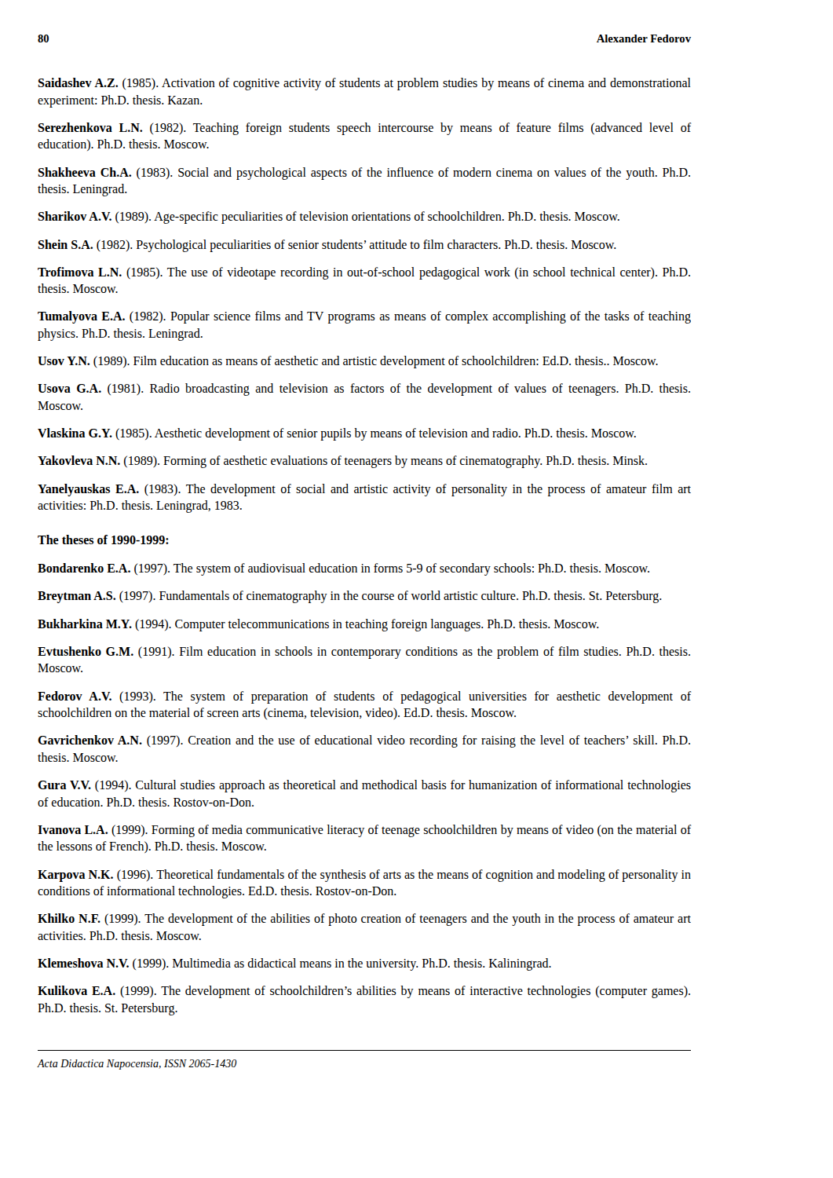80 Alexander Fedorov
Saidashev A.Z. (1985). Activation of cognitive activity of students at problem studies by means of cinema and demonstrational experiment: Ph.D. thesis. Kazan.
Serezhenkova L.N. (1982). Teaching foreign students speech intercourse by means of feature films (advanced level of education). Ph.D. thesis. Moscow.
Shakheeva Ch.A. (1983). Social and psychological aspects of the influence of modern cinema on values of the youth. Ph.D. thesis. Leningrad.
Sharikov A.V. (1989). Age-specific peculiarities of television orientations of schoolchildren. Ph.D. thesis. Moscow.
Shein S.A. (1982). Psychological peculiarities of senior students’ attitude to film characters. Ph.D. thesis. Moscow.
Trofimova L.N. (1985). The use of videotape recording in out-of-school pedagogical work (in school technical center). Ph.D. thesis. Moscow.
Tumalyova E.A. (1982). Popular science films and TV programs as means of complex accomplishing of the tasks of teaching physics. Ph.D. thesis. Leningrad.
Usov Y.N. (1989). Film education as means of aesthetic and artistic development of schoolchildren: Ed.D. thesis.. Moscow.
Usova G.A. (1981). Radio broadcasting and television as factors of the development of values of teenagers. Ph.D. thesis. Moscow.
Vlaskina G.Y. (1985). Aesthetic development of senior pupils by means of television and radio. Ph.D. thesis. Moscow.
Yakovleva N.N. (1989). Forming of aesthetic evaluations of teenagers by means of cinematography. Ph.D. thesis. Minsk.
Yanelyauskas E.A. (1983). The development of social and artistic activity of personality in the process of amateur film art activities: Ph.D. thesis. Leningrad, 1983.
The theses of 1990-1999:
Bondarenko E.A. (1997). The system of audiovisual education in forms 5-9 of secondary schools: Ph.D. thesis. Moscow.
Breytman A.S. (1997). Fundamentals of cinematography in the course of world artistic culture. Ph.D. thesis. St. Petersburg.
Bukharkina M.Y. (1994). Computer telecommunications in teaching foreign languages. Ph.D. thesis. Moscow.
Evtushenko G.M. (1991). Film education in schools in contemporary conditions as the problem of film studies. Ph.D. thesis. Moscow.
Fedorov A.V. (1993). The system of preparation of students of pedagogical universities for aesthetic development of schoolchildren on the material of screen arts (cinema, television, video). Ed.D. thesis. Moscow.
Gavrichenkov A.N. (1997). Creation and the use of educational video recording for raising the level of teachers’ skill. Ph.D. thesis. Moscow.
Gura V.V. (1994). Cultural studies approach as theoretical and methodical basis for humanization of informational technologies of education. Ph.D. thesis. Rostov-on-Don.
Ivanova L.A. (1999). Forming of media communicative literacy of teenage schoolchildren by means of video (on the material of the lessons of French). Ph.D. thesis. Moscow.
Karpova N.K. (1996). Theoretical fundamentals of the synthesis of arts as the means of cognition and modeling of personality in conditions of informational technologies. Ed.D. thesis. Rostov-on-Don.
Khilko N.F. (1999). The development of the abilities of photo creation of teenagers and the youth in the process of amateur art activities. Ph.D. thesis. Moscow.
Klemeshova N.V. (1999). Multimedia as didactical means in the university. Ph.D. thesis. Kaliningrad.
Kulikova E.A. (1999). The development of schoolchildren’s abilities by means of interactive technologies (computer games). Ph.D. thesis. St. Petersburg.
Acta Didactica Napocensia, ISSN 2065-1430